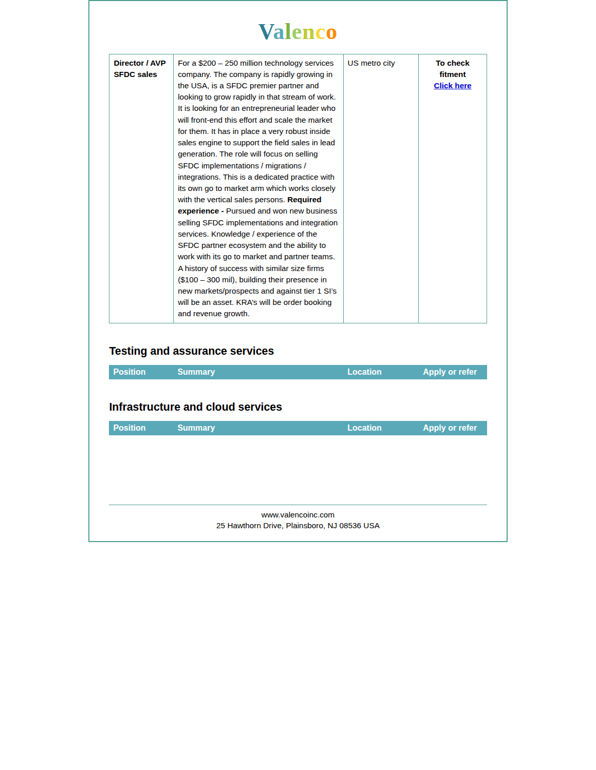Valenco
| Director / AVP SFDC sales | For a $200 – 250 million technology services company. The company is rapidly growing in the USA, is a SFDC premier partner and looking to grow rapidly in that stream of work. It is looking for an entrepreneurial leader who will front-end this effort and scale the market for them. It has in place a very robust inside sales engine to support the field sales in lead generation. The role will focus on selling SFDC implementations / migrations / integrations. This is a dedicated practice with its own go to market arm which works closely with the vertical sales persons. Required experience - Pursued and won new business selling SFDC implementations and integration services. Knowledge / experience of the SFDC partner ecosystem and the ability to work with its go to market and partner teams. A history of success with similar size firms ($100 – 300 mil), building their presence in new markets/prospects and against tier 1 SI’s will be an asset. KRA’s will be order booking and revenue growth. | US metro city | To check fitment Click here |
Testing and assurance services
| Position | Summary | Location | Apply or refer |
| --- | --- | --- | --- |
Infrastructure and cloud services
| Position | Summary | Location | Apply or refer |
| --- | --- | --- | --- |
www.valencoinc.com
25 Hawthorn Drive, Plainsboro, NJ 08536 USA